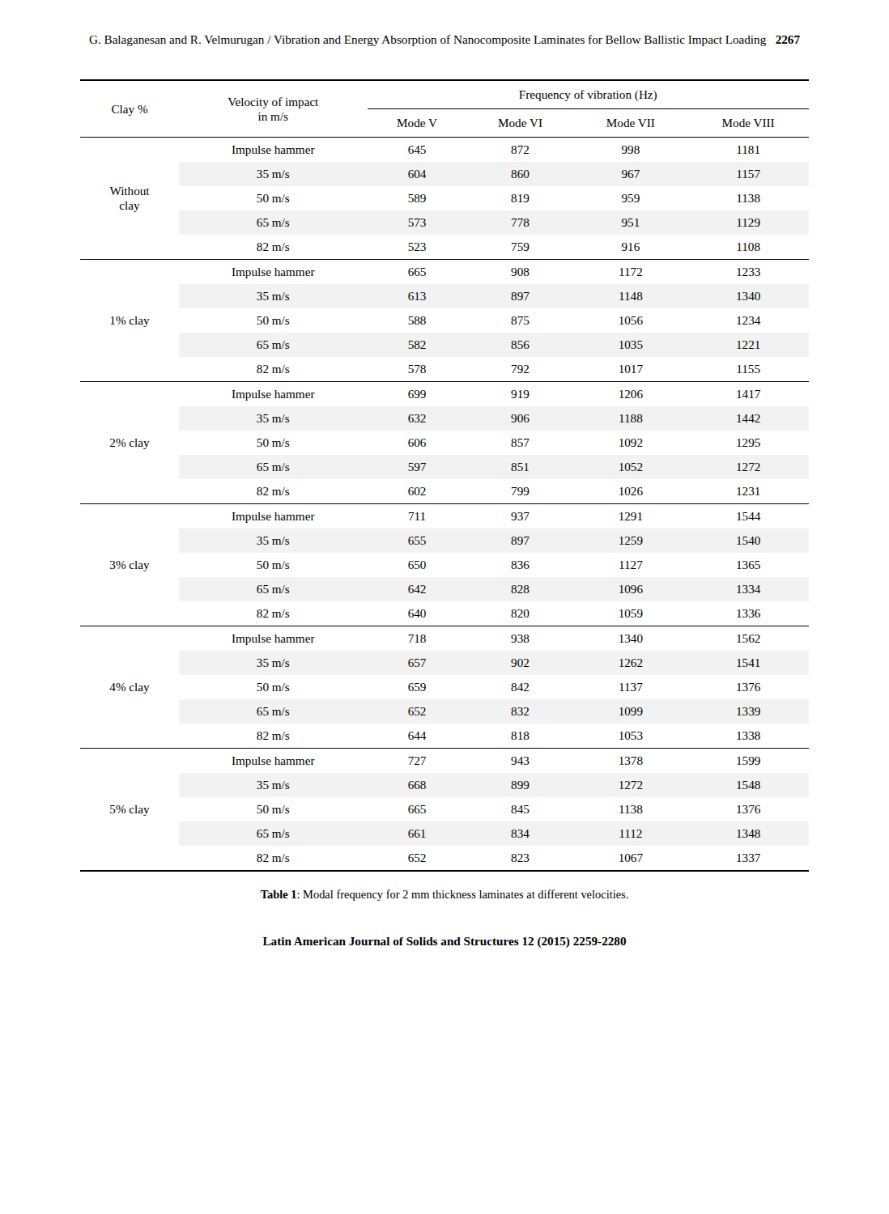G. Balaganesan and R. Velmurugan / Vibration and Energy Absorption of Nanocomposite Laminates for Bellow Ballistic Impact Loading 2267
Table 1 : Modal frequency for 2 mm thickness laminates at different velocities.
| Clay % | Velocity of impact in m/s | Frequency of vibration (Hz) |
| --- | --- | --- |
| Mode V | Mode VI | Mode VII | Mode VIII |
| Without clay | Impulse hammer | 645 | 872 | 998 | 1181 |
| 35 m/s | 604 | 860 | 967 | 1157 |
| 50 m/s | 589 | 819 | 959 | 1138 |
| 65 m/s | 573 | 778 | 951 | 1129 |
| 82 m/s | 523 | 759 | 916 | 1108 |
| 1% clay | Impulse hammer | 665 | 908 | 1172 | 1233 |
| 35 m/s | 613 | 897 | 1148 | 1340 |
| 50 m/s | 588 | 875 | 1056 | 1234 |
| 65 m/s | 582 | 856 | 1035 | 1221 |
| 82 m/s | 578 | 792 | 1017 | 1155 |
| 2% clay | Impulse hammer | 699 | 919 | 1206 | 1417 |
| 35 m/s | 632 | 906 | 1188 | 1442 |
| 50 m/s | 606 | 857 | 1092 | 1295 |
| 65 m/s | 597 | 851 | 1052 | 1272 |
| 82 m/s | 602 | 799 | 1026 | 1231 |
| 3% clay | Impulse hammer | 711 | 937 | 1291 | 1544 |
| 35 m/s | 655 | 897 | 1259 | 1540 |
| 50 m/s | 650 | 836 | 1127 | 1365 |
| 65 m/s | 642 | 828 | 1096 | 1334 |
| 82 m/s | 640 | 820 | 1059 | 1336 |
| 4% clay | Impulse hammer | 718 | 938 | 1340 | 1562 |
| 35 m/s | 657 | 902 | 1262 | 1541 |
| 50 m/s | 659 | 842 | 1137 | 1376 |
| 65 m/s | 652 | 832 | 1099 | 1339 |
| 82 m/s | 644 | 818 | 1053 | 1338 |
| 5% clay | Impulse hammer | 727 | 943 | 1378 | 1599 |
| 35 m/s | 668 | 899 | 1272 | 1548 |
| 50 m/s | 665 | 845 | 1138 | 1376 |
| 65 m/s | 661 | 834 | 1112 | 1348 |
| 82 m/s | 652 | 823 | 1067 | 1337 |
Latin American Journal of Solids and Structures 12 (2015) 2259-2280